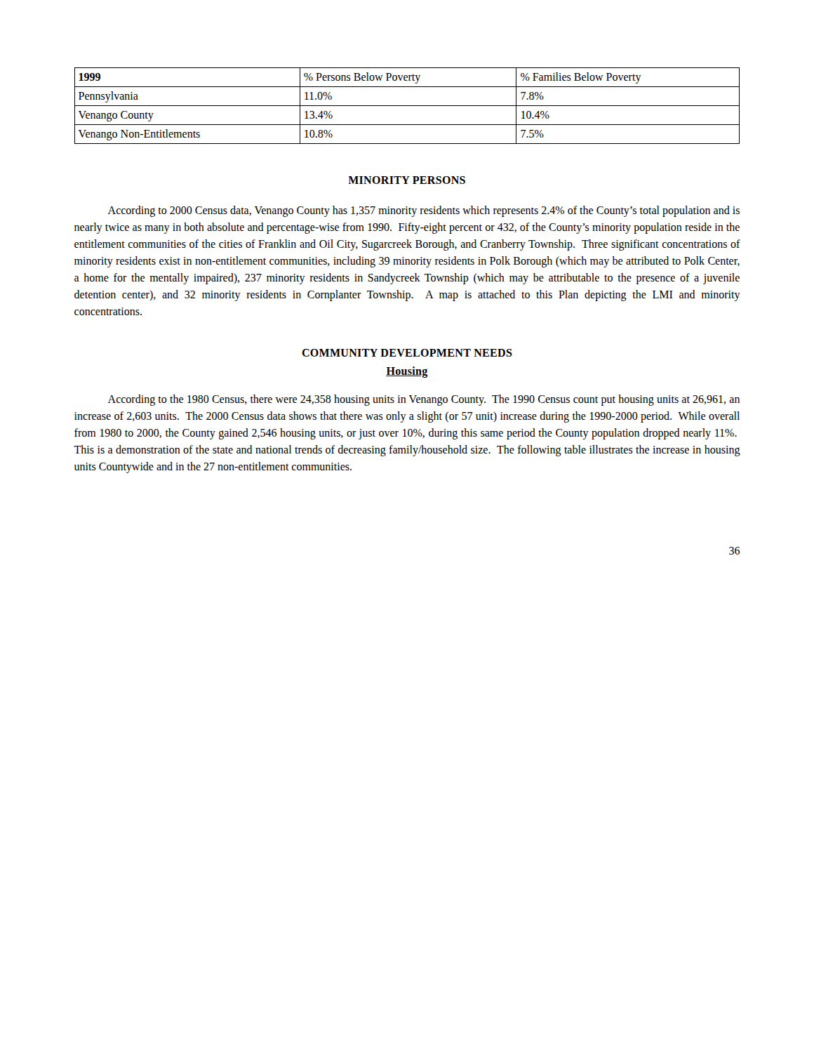| 1999 | % Persons Below Poverty | % Families Below Poverty |
| Pennsylvania | 11.0% | 7.8% |
| Venango County | 13.4% | 10.4% |
| Venango Non-Entitlements | 10.8% | 7.5% |
MINORITY PERSONS
According to 2000 Census data, Venango County has 1,357 minority residents which represents 2.4% of the County’s total population and is nearly twice as many in both absolute and percentage-wise from 1990. Fifty-eight percent or 432, of the County’s minority population reside in the entitlement communities of the cities of Franklin and Oil City, Sugarcreek Borough, and Cranberry Township. Three significant concentrations of minority residents exist in non-entitlement communities, including 39 minority residents in Polk Borough (which may be attributed to Polk Center, a home for the mentally impaired), 237 minority residents in Sandycreek Township (which may be attributable to the presence of a juvenile detention center), and 32 minority residents in Cornplanter Township. A map is attached to this Plan depicting the LMI and minority concentrations.
COMMUNITY DEVELOPMENT NEEDSHousing
According to the 1980 Census, there were 24,358 housing units in Venango County. The 1990 Census count put housing units at 26,961, an increase of 2,603 units. The 2000 Census data shows that there was only a slight (or 57 unit) increase during the 1990-2000 period. While overall from 1980 to 2000, the County gained 2,546 housing units, or just over 10%, during this same period the County population dropped nearly 11%. This is a demonstration of the state and national trends of decreasing family/household size. The following table illustrates the increase in housing units Countywide and in the 27 non-entitlement communities.
36